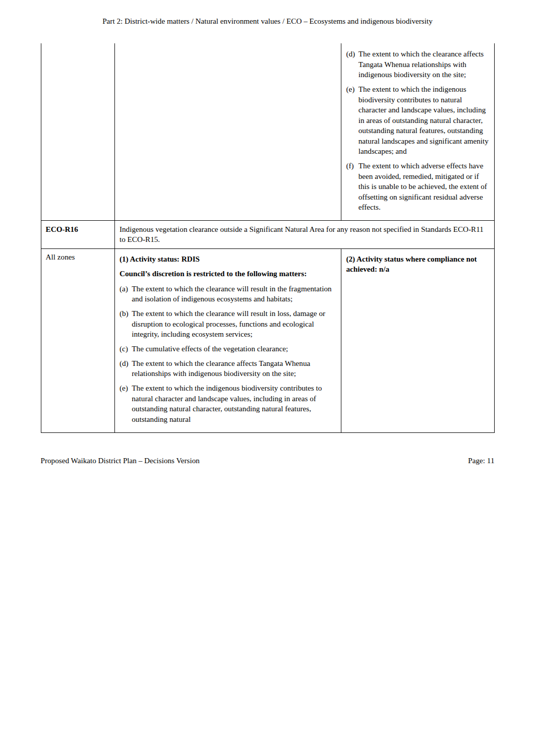Part 2: District-wide matters / Natural environment values / ECO – Ecosystems and indigenous biodiversity
| | | (d) The extent to which the clearance affects Tangata Whenua relationships with indigenous biodiversity on the site; (e) The extent to which the indigenous biodiversity contributes to natural character and landscape values, including in areas of outstanding natural character, outstanding natural features, outstanding natural landscapes and significant amenity landscapes; and (f) The extent to which adverse effects have been avoided, remedied, mitigated or if this is unable to be achieved, the extent of offsetting on significant residual adverse effects. |
| ECO-R16 | Indigenous vegetation clearance outside a Significant Natural Area for any reason not specified in Standards ECO-R11 to ECO-R15. |
| All zones | (1) Activity status: RDIS Council’s discretion is restricted to the following matters: (a) The extent to which the clearance will result in the fragmentation and isolation of indigenous ecosystems and habitats; (b) The extent to which the clearance will result in loss, damage or disruption to ecological processes, functions and ecological integrity, including ecosystem services; (c) The cumulative effects of the vegetation clearance; (d) The extent to which the clearance affects Tangata Whenua relationships with indigenous biodiversity on the site; (e) The extent to which the indigenous biodiversity contributes to natural character and landscape values, including in areas of outstanding natural character, outstanding natural features, outstanding natural | (2) Activity status where compliance not achieved: n/a |
Proposed Waikato District Plan – Decisions Version Page: 11